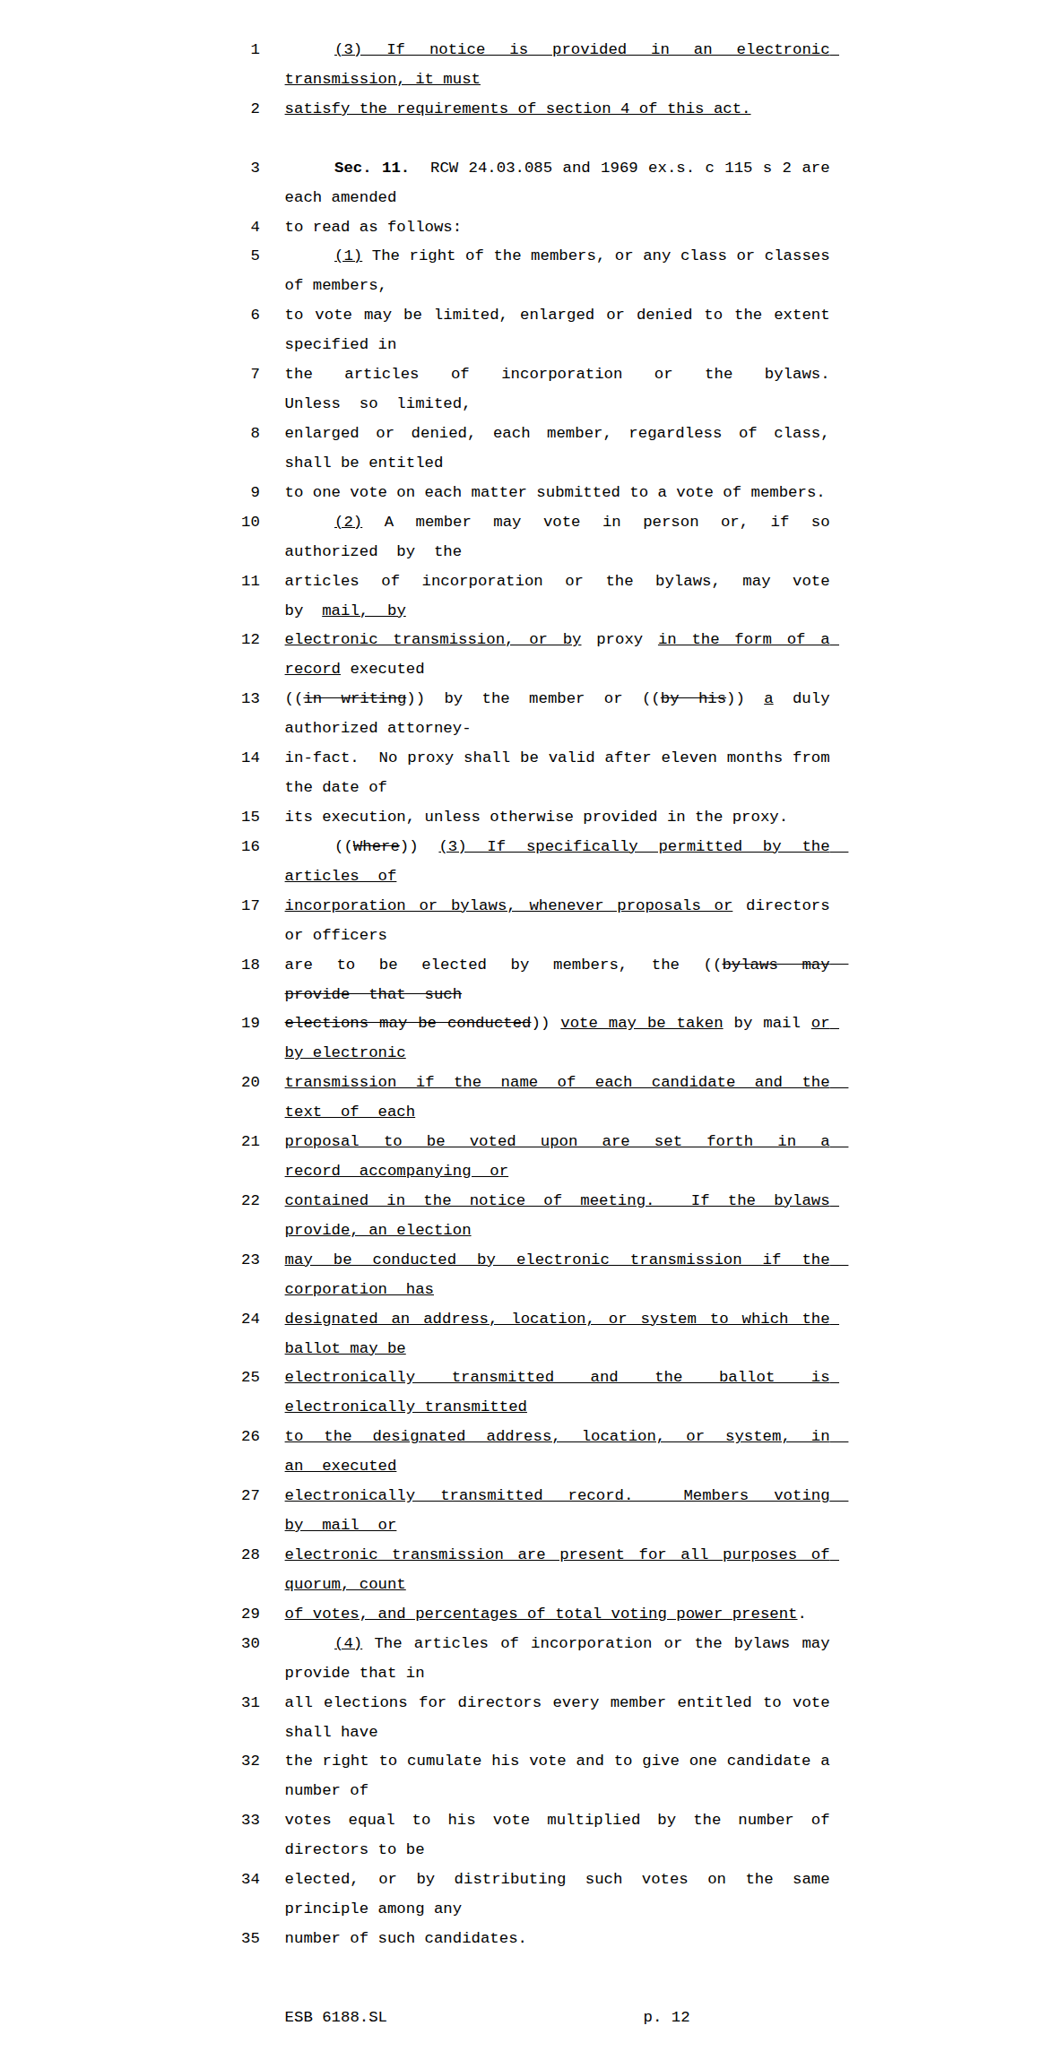1 (3) If notice is provided in an electronic transmission, it must
2 satisfy the requirements of section 4 of this act.
3 Sec. 11. RCW 24.03.085 and 1969 ex.s. c 115 s 2 are each amended
4 to read as follows:
5 (1) The right of the members, or any class or classes of members,
6 to vote may be limited, enlarged or denied to the extent specified in
7 the articles of incorporation or the bylaws. Unless so limited,
8 enlarged or denied, each member, regardless of class, shall be entitled
9 to one vote on each matter submitted to a vote of members.
10 (2) A member may vote in person or, if so authorized by the
11 articles of incorporation or the bylaws, may vote by mail, by
12 electronic transmission, or by proxy in the form of a record executed
13((in writing)) by the member or ((by his)) a duly authorized attorney-
14 in-fact. No proxy shall be valid after eleven months from the date of
15 its execution, unless otherwise provided in the proxy.
16 ((Where)) (3) If specifically permitted by the articles of
17 incorporation or bylaws, whenever proposals or directors or officers
18 are to be elected by members, the ((bylaws may provide that such
19 elections may be conducted)) vote may be taken by mail or by electronic
20 transmission if the name of each candidate and the text of each
21 proposal to be voted upon are set forth in a record accompanying or
22 contained in the notice of meeting. If the bylaws provide, an election
23 may be conducted by electronic transmission if the corporation has
24 designated an address, location, or system to which the ballot may be
25 electronically transmitted and the ballot is electronically transmitted
26 to the designated address, location, or system, in an executed
27 electronically transmitted record. Members voting by mail or
28 electronic transmission are present for all purposes of quorum, count
29 of votes, and percentages of total voting power present.
30 (4) The articles of incorporation or the bylaws may provide that in
31 all elections for directors every member entitled to vote shall have
32 the right to cumulate his vote and to give one candidate a number of
33 votes equal to his vote multiplied by the number of directors to be
34 elected, or by distributing such votes on the same principle among any
35 number of such candidates.
ESB 6188.SL p. 12